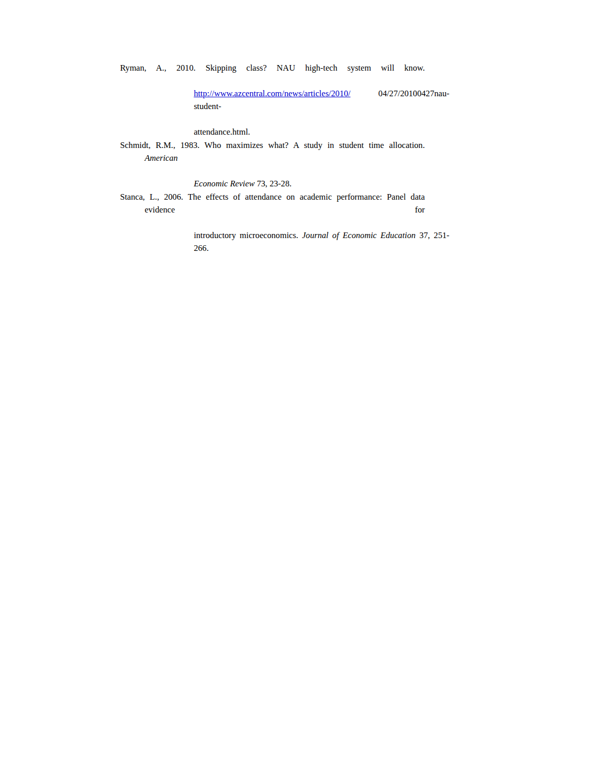Ryman, A., 2010. Skipping class? NAU high-tech system will know. http://www.azcentral.com/news/articles/2010/ 04/27/20100427nau-student- attendance.html.
Schmidt, R.M., 1983. Who maximizes what? A study in student time allocation. American Economic Review 73, 23-28.
Stanca, L., 2006. The effects of attendance on academic performance: Panel data evidence for introductory microeconomics. Journal of Economic Education 37, 251-266.